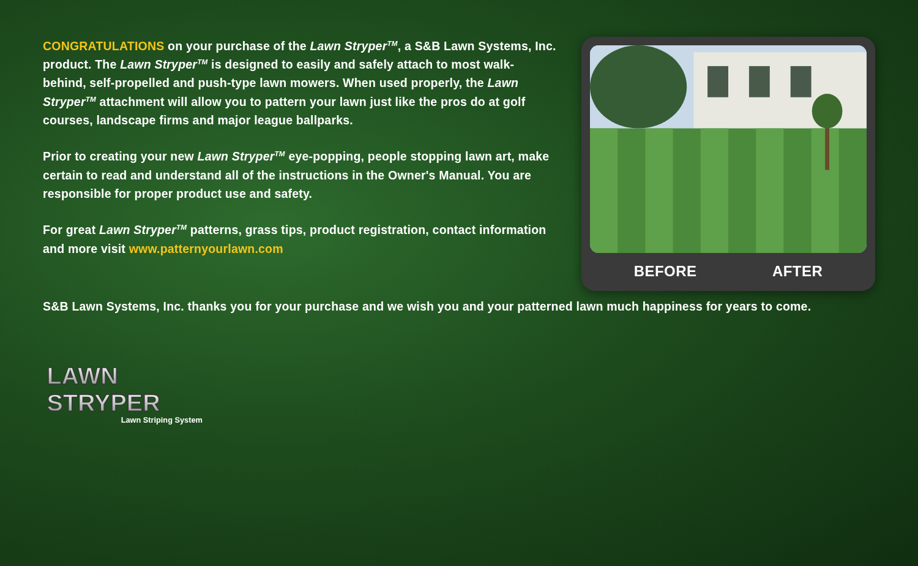CONGRATULATIONS on your purchase of the Lawn StryperTM, a S&B Lawn Systems, Inc. product. The Lawn StryperTM is designed to easily and safely attach to most walk-behind, self-propelled and push-type lawn mowers. When used properly, the Lawn StryperTM attachment will allow you to pattern your lawn just like the pros do at golf courses, landscape firms and major league ballparks.
Prior to creating your new Lawn StryperTM eye-popping, people stopping lawn art, make certain to read and understand all of the instructions in the Owner's Manual. You are responsible for proper product use and safety.
For great Lawn StryperTM patterns, grass tips, product registration, contact information and more visit www.patternyourlawn.com
BEFORE AFTER
S&B Lawn Systems, Inc. thanks you for your purchase and we wish you and your patterned lawn much happiness for years to come.